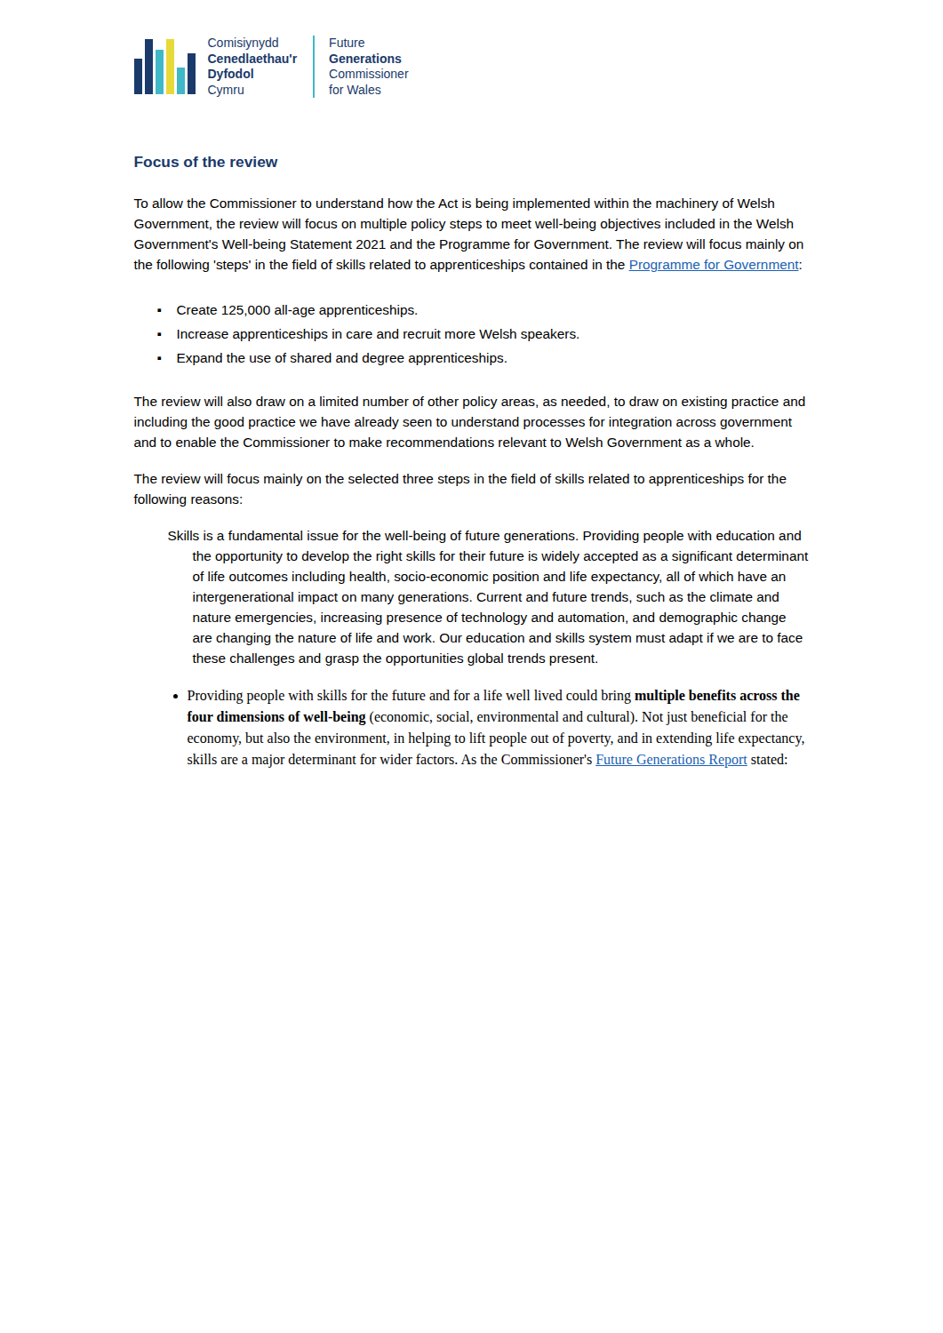Comisiynydd
Cenedlaethau'r
Dyfodol
Cymru
Future
Generations
Commissioner
for Wales
Focus of the review
To allow the Commissioner to understand how the Act is being implemented within the machinery of Welsh Government, the review will focus on multiple policy steps to meet well-being objectives included in the Welsh Government's Well-being Statement 2021 and the Programme for Government. The review will focus mainly on the following 'steps' in the field of skills related to apprenticeships contained in the Programme for Government:
Create 125,000 all-age apprenticeships.
Increase apprenticeships in care and recruit more Welsh speakers.
Expand the use of shared and degree apprenticeships.
The review will also draw on a limited number of other policy areas, as needed, to draw on existing practice and including the good practice we have already seen to understand processes for integration across government and to enable the Commissioner to make recommendations relevant to Welsh Government as a whole.
The review will focus mainly on the selected three steps in the field of skills related to apprenticeships for the following reasons:
Skills is a fundamental issue for the well-being of future generations. Providing people with education and the opportunity to develop the right skills for their future is widely accepted as a significant determinant of life outcomes including health, socio-economic position and life expectancy, all of which have an intergenerational impact on many generations. Current and future trends, such as the climate and nature emergencies, increasing presence of technology and automation, and demographic change are changing the nature of life and work. Our education and skills system must adapt if we are to face these challenges and grasp the opportunities global trends present.
Providing people with skills for the future and for a life well lived could bring multiple benefits across the four dimensions of well-being (economic, social, environmental and cultural). Not just beneficial for the economy, but also the environment, in helping to lift people out of poverty, and in extending life expectancy, skills are a major determinant for wider factors. As the Commissioner's Future Generations Report stated: